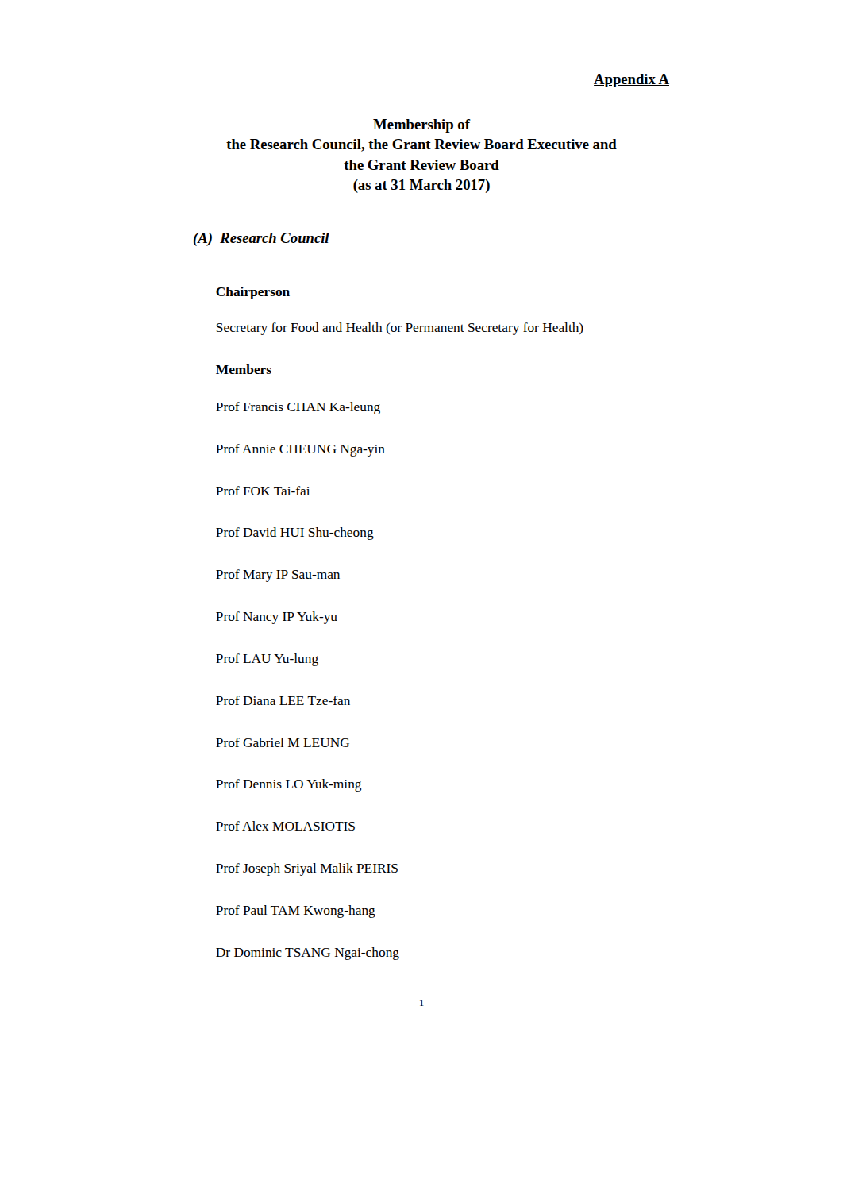Appendix A
Membership of
the Research Council, the Grant Review Board Executive and
the Grant Review Board
(as at 31 March 2017)
(A) Research Council
Chairperson
Secretary for Food and Health (or Permanent Secretary for Health)
Members
Prof Francis CHAN Ka-leung
Prof Annie CHEUNG Nga-yin
Prof FOK Tai-fai
Prof David HUI Shu-cheong
Prof Mary IP Sau-man
Prof Nancy IP Yuk-yu
Prof LAU Yu-lung
Prof Diana LEE Tze-fan
Prof Gabriel M LEUNG
Prof Dennis LO Yuk-ming
Prof Alex MOLASIOTIS
Prof Joseph Sriyal Malik PEIRIS
Prof Paul TAM Kwong-hang
Dr Dominic TSANG Ngai-chong
1